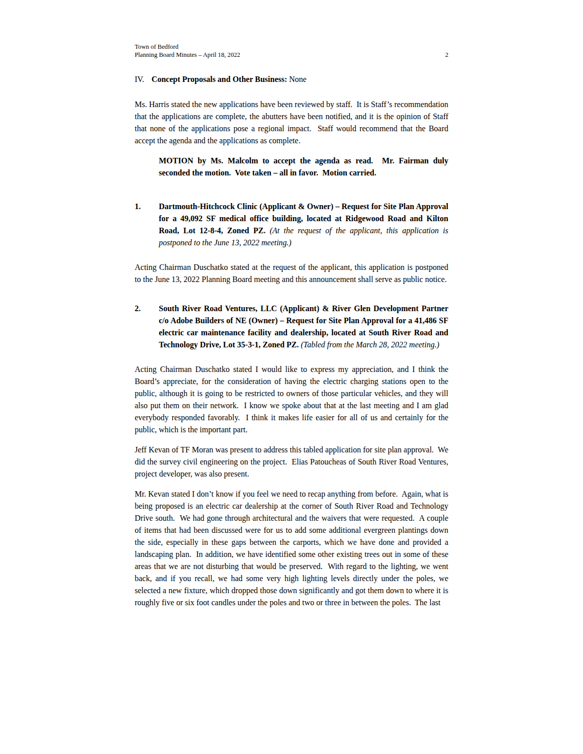Town of Bedford
Planning Board Minutes – April 18, 2022 2
IV. Concept Proposals and Other Business: None
Ms. Harris stated the new applications have been reviewed by staff. It is Staff’s recommendation that the applications are complete, the abutters have been notified, and it is the opinion of Staff that none of the applications pose a regional impact. Staff would recommend that the Board accept the agenda and the applications as complete.
MOTION by Ms. Malcolm to accept the agenda as read. Mr. Fairman duly seconded the motion. Vote taken – all in favor. Motion carried.
1. Dartmouth-Hitchcock Clinic (Applicant & Owner) – Request for Site Plan Approval for a 49,092 SF medical office building, located at Ridgewood Road and Kilton Road, Lot 12-8-4, Zoned PZ. (At the request of the applicant, this application is postponed to the June 13, 2022 meeting.)
Acting Chairman Duschatko stated at the request of the applicant, this application is postponed to the June 13, 2022 Planning Board meeting and this announcement shall serve as public notice.
2. South River Road Ventures, LLC (Applicant) & River Glen Development Partner c/o Adobe Builders of NE (Owner) – Request for Site Plan Approval for a 41,486 SF electric car maintenance facility and dealership, located at South River Road and Technology Drive, Lot 35-3-1, Zoned PZ. (Tabled from the March 28, 2022 meeting.)
Acting Chairman Duschatko stated I would like to express my appreciation, and I think the Board’s appreciate, for the consideration of having the electric charging stations open to the public, although it is going to be restricted to owners of those particular vehicles, and they will also put them on their network. I know we spoke about that at the last meeting and I am glad everybody responded favorably. I think it makes life easier for all of us and certainly for the public, which is the important part.
Jeff Kevan of TF Moran was present to address this tabled application for site plan approval. We did the survey civil engineering on the project. Elias Patoucheas of South River Road Ventures, project developer, was also present.
Mr. Kevan stated I don’t know if you feel we need to recap anything from before. Again, what is being proposed is an electric car dealership at the corner of South River Road and Technology Drive south. We had gone through architectural and the waivers that were requested. A couple of items that had been discussed were for us to add some additional evergreen plantings down the side, especially in these gaps between the carports, which we have done and provided a landscaping plan. In addition, we have identified some other existing trees out in some of these areas that we are not disturbing that would be preserved. With regard to the lighting, we went back, and if you recall, we had some very high lighting levels directly under the poles, we selected a new fixture, which dropped those down significantly and got them down to where it is roughly five or six foot candles under the poles and two or three in between the poles. The last